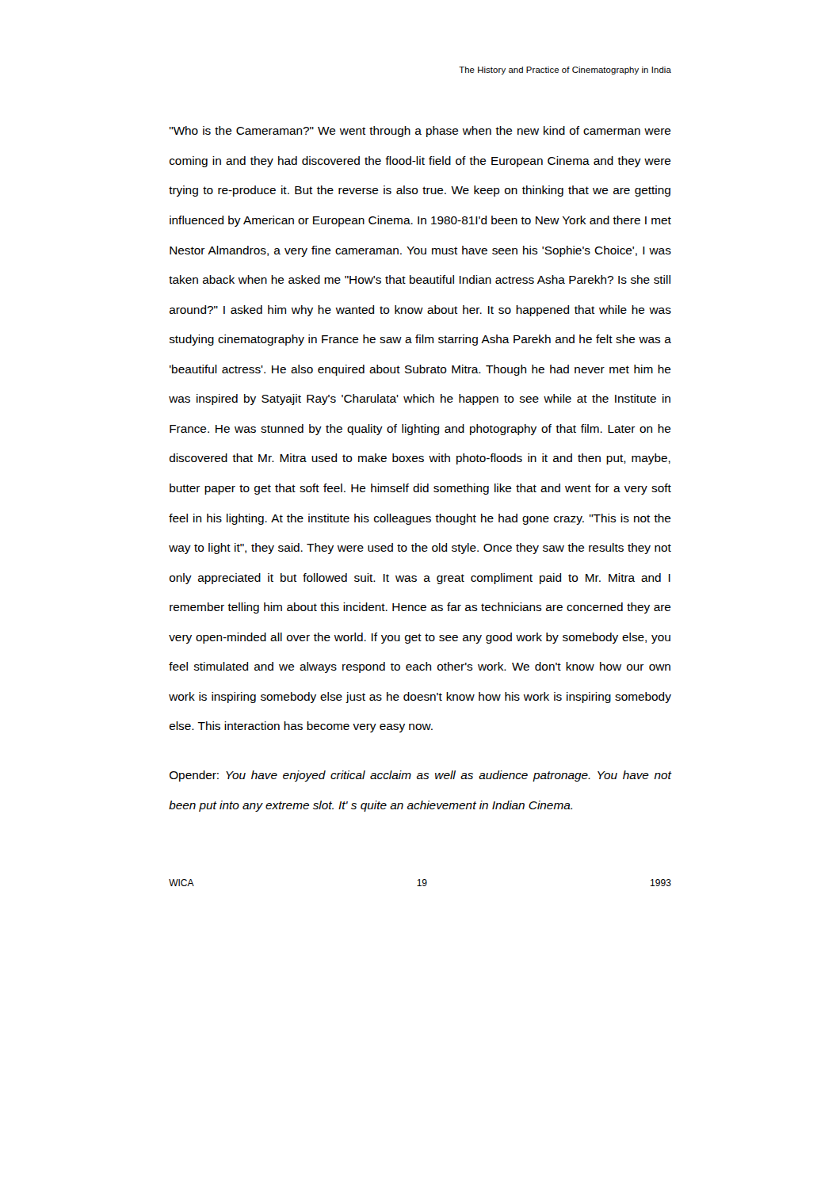The History and Practice of Cinematography in India
"Who is the Cameraman?" We went through a phase when the new kind of camerman were coming in and they had discovered the flood-lit field of the European Cinema and they were trying to re-produce it. But the reverse is also true. We keep on thinking that we are getting influenced by American or European Cinema. In 1980-81I'd been to New York and there I met Nestor Almandros, a very fine cameraman. You must have seen his 'Sophie's Choice', I was taken aback when he asked me "How's that beautiful Indian actress Asha Parekh? Is she still around?" I asked him why he wanted to know about her. It so happened that while he was studying cinematography in France he saw a film starring Asha Parekh and he felt she was a 'beautiful actress'. He also enquired about Subrato Mitra. Though he had never met him he was inspired by Satyajit Ray's 'Charulata' which he happen to see while at the Institute in France. He was stunned by the quality of lighting and photography of that film. Later on he discovered that Mr. Mitra used to make boxes with photo-floods in it and then put, maybe, butter paper to get that soft feel. He himself did something like that and went for a very soft feel in his lighting. At the institute his colleagues thought he had gone crazy. "This is not the way to light it", they said. They were used to the old style. Once they saw the results they not only appreciated it but followed suit. It was a great compliment paid to Mr. Mitra and I remember telling him about this incident. Hence as far as technicians are concerned they are very open-minded all over the world. If you get to see any good work by somebody else, you feel stimulated and we always respond to each other's work. We don't know how our own work is inspiring somebody else just as he doesn't know how his work is inspiring somebody else. This interaction has become very easy now.
Opender: You have enjoyed critical acclaim as well as audience patronage. You have not been put into any extreme slot. It' s quite an achievement in Indian Cinema.
WICA
19
1993